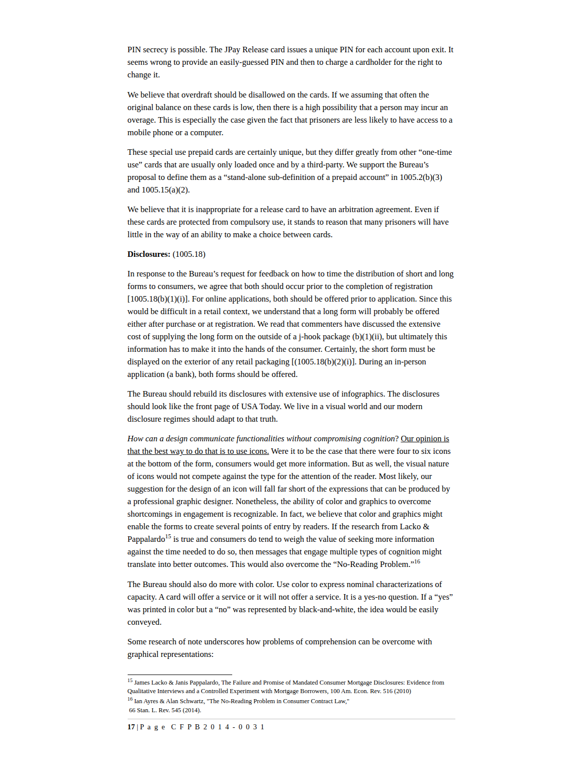PIN secrecy is possible. The JPay Release card issues a unique PIN for each account upon exit. It seems wrong to provide an easily-guessed PIN and then to charge a cardholder for the right to change it.
We believe that overdraft should be disallowed on the cards. If we assuming that often the original balance on these cards is low, then there is a high possibility that a person may incur an overage. This is especially the case given the fact that prisoners are less likely to have access to a mobile phone or a computer.
These special use prepaid cards are certainly unique, but they differ greatly from other “one-time use” cards that are usually only loaded once and by a third-party. We support the Bureau’s proposal to define them as a “stand-alone sub-definition of a prepaid account” in 1005.2(b)(3) and 1005.15(a)(2).
We believe that it is inappropriate for a release card to have an arbitration agreement. Even if these cards are protected from compulsory use, it stands to reason that many prisoners will have little in the way of an ability to make a choice between cards.
Disclosures: (1005.18)
In response to the Bureau’s request for feedback on how to time the distribution of short and long forms to consumers, we agree that both should occur prior to the completion of registration [1005.18(b)(1)(i)]. For online applications, both should be offered prior to application. Since this would be difficult in a retail context, we understand that a long form will probably be offered either after purchase or at registration. We read that commenters have discussed the extensive cost of supplying the long form on the outside of a j-hook package (b)(1)(ii), but ultimately this information has to make it into the hands of the consumer. Certainly, the short form must be displayed on the exterior of any retail packaging [(1005.18(b)(2)(i)]. During an in-person application (a bank), both forms should be offered.
The Bureau should rebuild its disclosures with extensive use of infographics. The disclosures should look like the front page of USA Today. We live in a visual world and our modern disclosure regimes should adapt to that truth.
How can a design communicate functionalities without compromising cognition? Our opinion is that the best way to do that is to use icons. Were it to be the case that there were four to six icons at the bottom of the form, consumers would get more information. But as well, the visual nature of icons would not compete against the type for the attention of the reader. Most likely, our suggestion for the design of an icon will fall far short of the expressions that can be produced by a professional graphic designer. Nonetheless, the ability of color and graphics to overcome shortcomings in engagement is recognizable. In fact, we believe that color and graphics might enable the forms to create several points of entry by readers. If the research from Lacko & Pappalardo15 is true and consumers do tend to weigh the value of seeking more information against the time needed to do so, then messages that engage multiple types of cognition might translate into better outcomes. This would also overcome the “No-Reading Problem.”16
The Bureau should also do more with color. Use color to express nominal characterizations of capacity. A card will offer a service or it will not offer a service. It is a yes-no question. If a “yes” was printed in color but a “no” was represented by black-and-white, the idea would be easily conveyed.
Some research of note underscores how problems of comprehension can be overcome with graphical representations:
15 James Lacko & Janis Pappalardo, The Failure and Promise of Mandated Consumer Mortgage Disclosures: Evidence from Qualitative Interviews and a Controlled Experiment with Mortgage Borrowers, 100 Am. Econ. Rev. 516 (2010)
16 Ian Ayres & Alan Schwartz, "The No-Reading Problem in Consumer Contract Law,"
66 Stan. L. Rev. 545 (2014).
17 | P a g e C F P B 2 0 1 4 - 0 0 3 1